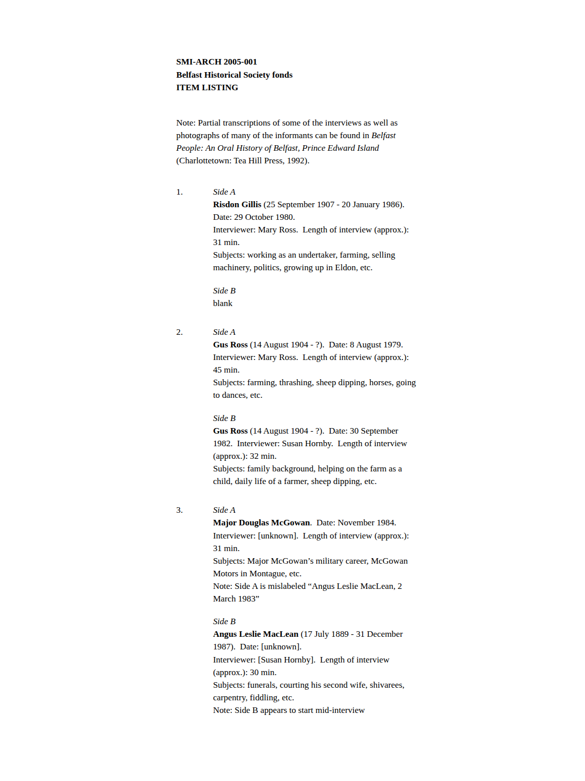SMI-ARCH 2005-001
Belfast Historical Society fonds
ITEM LISTING
Note: Partial transcriptions of some of the interviews as well as photographs of many of the informants can be found in Belfast People: An Oral History of Belfast, Prince Edward Island (Charlottetown: Tea Hill Press, 1992).
1.
Side A
Risdon Gillis (25 September 1907 - 20 January 1986). Date: 29 October 1980.
Interviewer: Mary Ross. Length of interview (approx.): 31 min.
Subjects: working as an undertaker, farming, selling machinery, politics, growing up in Eldon, etc.
Side B
blank
2.
Side A
Gus Ross (14 August 1904 - ?). Date: 8 August 1979. Interviewer: Mary Ross. Length of interview (approx.): 45 min.
Subjects: farming, thrashing, sheep dipping, horses, going to dances, etc.
Side B
Gus Ross (14 August 1904 - ?). Date: 30 September 1982. Interviewer: Susan Hornby. Length of interview (approx.): 32 min.
Subjects: family background, helping on the farm as a child, daily life of a farmer, sheep dipping, etc.
3.
Side A
Major Douglas McGowan. Date: November 1984. Interviewer: [unknown]. Length of interview (approx.): 31 min.
Subjects: Major McGowan’s military career, McGowan Motors in Montague, etc.
Note: Side A is mislabeled “Angus Leslie MacLean, 2 March 1983”
Side B
Angus Leslie MacLean (17 July 1889 - 31 December 1987). Date: [unknown].
Interviewer: [Susan Hornby]. Length of interview (approx.): 30 min.
Subjects: funerals, courting his second wife, shivarees, carpentry, fiddling, etc.
Note: Side B appears to start mid-interview